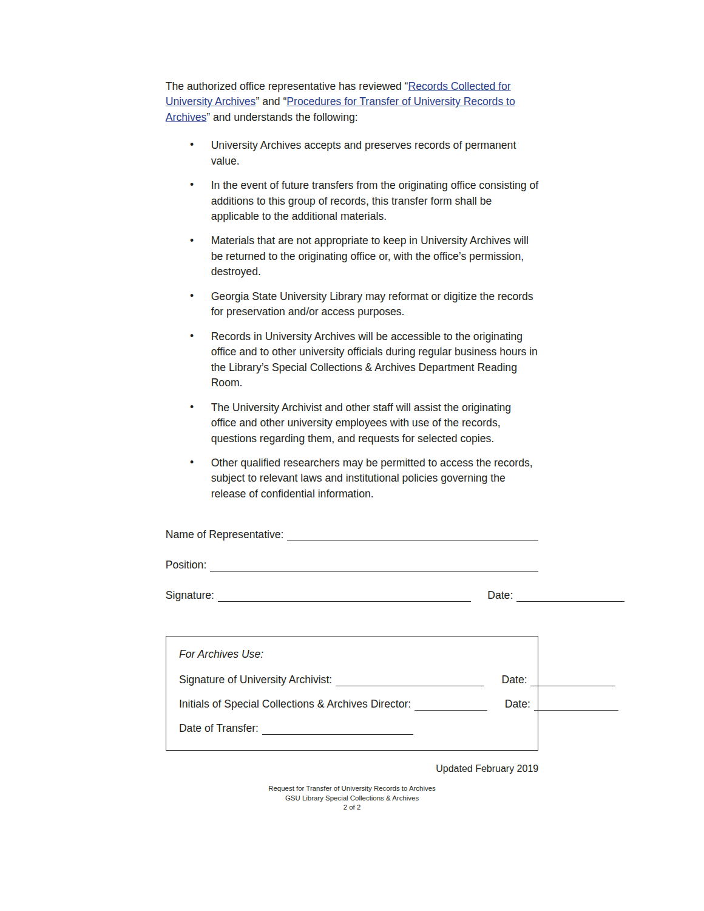The authorized office representative has reviewed “Records Collected for University Archives” and “Procedures for Transfer of University Records to Archives” and understands the following:
University Archives accepts and preserves records of permanent value.
In the event of future transfers from the originating office consisting of additions to this group of records, this transfer form shall be applicable to the additional materials.
Materials that are not appropriate to keep in University Archives will be returned to the originating office or, with the office’s permission, destroyed.
Georgia State University Library may reformat or digitize the records for preservation and/or access purposes.
Records in University Archives will be accessible to the originating office and to other university officials during regular business hours in the Library’s Special Collections & Archives Department Reading Room.
The University Archivist and other staff will assist the originating office and other university employees with use of the records, questions regarding them, and requests for selected copies.
Other qualified researchers may be permitted to access the records, subject to relevant laws and institutional policies governing the release of confidential information.
Name of Representative:
Position:
Signature: Date:
For Archives Use:
Signature of University Archivist: Date:
Initials of Special Collections & Archives Director: Date:
Date of Transfer:
Updated February 2019
Request for Transfer of University Records to Archives
GSU Library Special Collections & Archives
2 of 2